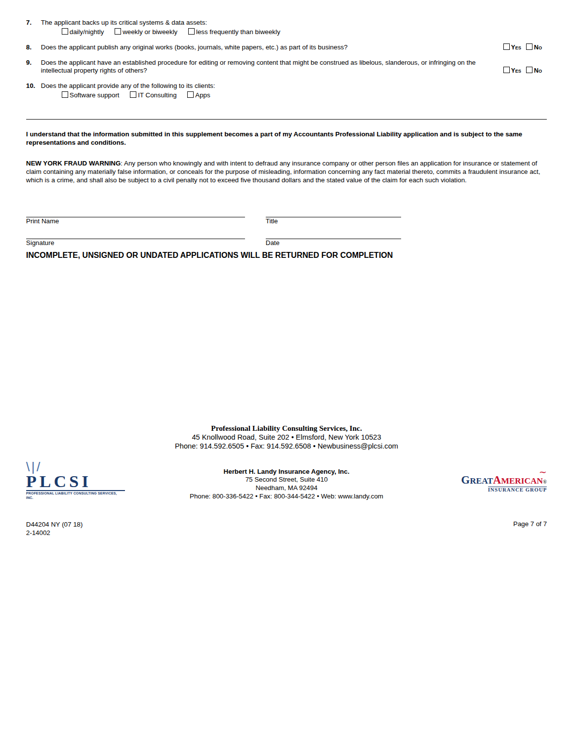7.
The applicant backs up its critical systems & data assets:
daily/nightly weekly or biweekly less frequently than biweekly
8.
Does the applicant publish any original works (books, journals, white papers, etc.) as part of its business?
Yes No
9.
Does the applicant have an established procedure for editing or removing content that might be construed as libelous, slanderous, or infringing on the intellectual property rights of others?
Yes No
10.
Does the applicant provide any of the following to its clients:
Software support IT Consulting Apps
I understand that the information submitted in this supplement becomes a part of my Accountants Professional Liability application and is subject to the same representations and conditions.
NEW YORK FRAUD WARNING: Any person who knowingly and with intent to defraud any insurance company or other person files an application for insurance or statement of claim containing any materially false information, or conceals for the purpose of misleading, information concerning any fact material thereto, commits a fraudulent insurance act, which is a crime, and shall also be subject to a civil penalty not to exceed five thousand dollars and the stated value of the claim for each such violation.
| Print Name | | Title | |
| Signature | | Date | |
INCOMPLETE, UNSIGNED OR UNDATED APPLICATIONS WILL BE RETURNED FOR COMPLETION
Professional Liability Consulting Services, Inc.
45 Knollwood Road, Suite 202 • Elmsford, New York 10523
Phone: 914.592.6505 • Fax: 914.592.6508 • Newbusiness@plcsi.com
Herbert H. Landy Insurance Agency, Inc.
75 Second Street, Suite 410
Needham, MA 92494
Phone: 800-336-5422 • Fax: 800-344-5422 • Web: www.landy.com
\ | /
PLCSI
PROFESSIONAL LIABILITY CONSULTING SERVICES, INC.
∼
GREAT AMERICAN®
INSURANCE GROUP
D44204 NY (07 18)
2-14002
Page 7 of 7